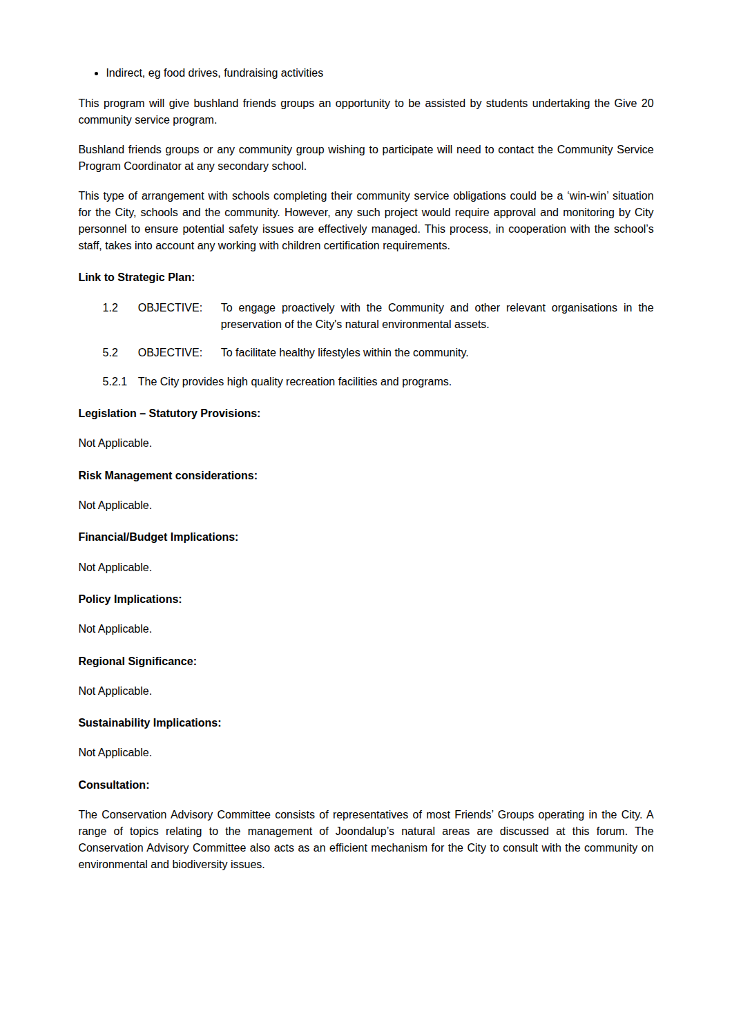Indirect, eg food drives, fundraising activities
This program will give bushland friends groups an opportunity to be assisted by students undertaking the Give 20 community service program.
Bushland friends groups or any community group wishing to participate will need to contact the Community Service Program Coordinator at any secondary school.
This type of arrangement with schools completing their community service obligations could be a ‘win-win’ situation for the City, schools and the community. However, any such project would require approval and monitoring by City personnel to ensure potential safety issues are effectively managed. This process, in cooperation with the school’s staff, takes into account any working with children certification requirements.
Link to Strategic Plan:
1.2
OBJECTIVE:
To engage proactively with the Community and other relevant organisations in the preservation of the City's natural environmental assets.
5.2
OBJECTIVE:
To facilitate healthy lifestyles within the community.
5.2.1
The City provides high quality recreation facilities and programs.
Legislation – Statutory Provisions:
Not Applicable.
Risk Management considerations:
Not Applicable.
Financial/Budget Implications:
Not Applicable.
Policy Implications:
Not Applicable.
Regional Significance:
Not Applicable.
Sustainability Implications:
Not Applicable.
Consultation:
The Conservation Advisory Committee consists of representatives of most Friends’ Groups operating in the City. A range of topics relating to the management of Joondalup’s natural areas are discussed at this forum. The Conservation Advisory Committee also acts as an efficient mechanism for the City to consult with the community on environmental and biodiversity issues.